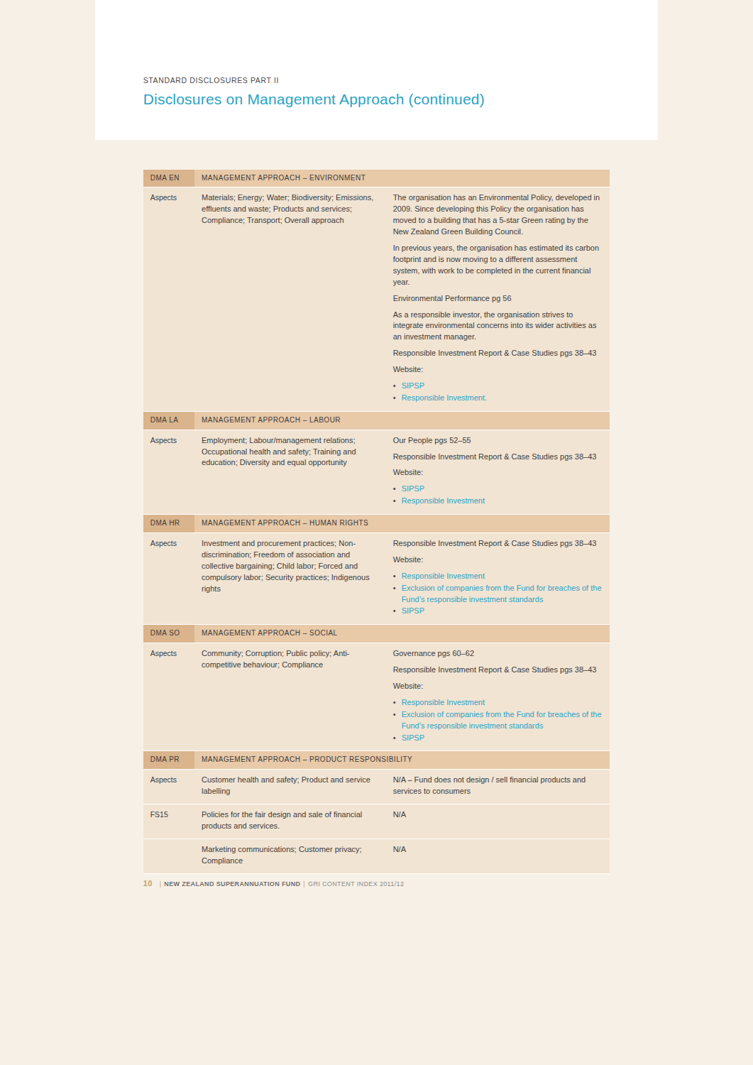Standard Disclosures Part II
Disclosures on Management Approach (continued)
| DMA EN | Management Approach – Environment |
| Aspects | Materials; Energy; Water; Biodiversity; Emissions, effluents and waste; Products and services; Compliance; Transport; Overall approach | The organisation has an Environmental Policy, developed in 2009. Since developing this Policy the organisation has moved to a building that has a 5-star Green rating by the New Zealand Green Building Council. In previous years, the organisation has estimated its carbon footprint and is now moving to a different assessment system, with work to be completed in the current financial year. Environmental Performance pg 56 As a responsible investor, the organisation strives to integrate environmental concerns into its wider activities as an investment manager. Responsible Investment Report & Case Studies pgs 38–43 Website: SIPSP Responsible Investment. |
| DMA LA | Management Approach – Labour |
| Aspects | Employment; Labour/management relations; Occupational health and safety; Training and education; Diversity and equal opportunity | Our People pgs 52–55 Responsible Investment Report & Case Studies pgs 38–43 Website: SIPSP Responsible Investment |
| DMA HR | Management Approach – Human Rights |
| Aspects | Investment and procurement practices; Non-discrimination; Freedom of association and collective bargaining; Child labor; Forced and compulsory labor; Security practices; Indigenous rights | Responsible Investment Report & Case Studies pgs 38–43 Website: Responsible Investment Exclusion of companies from the Fund for breaches of the Fund’s responsible investment standards SIPSP |
| DMA SO | Management Approach – Social |
| Aspects | Community; Corruption; Public policy; Anti-competitive behaviour; Compliance | Governance pgs 60–62 Responsible Investment Report & Case Studies pgs 38–43 Website: Responsible Investment Exclusion of companies from the Fund for breaches of the Fund’s responsible investment standards SIPSP |
| DMA PR | Management Approach – Product Responsibility |
| Aspects | Customer health and safety; Product and service labelling | N/A – Fund does not design / sell financial products and services to consumers |
| FS15 | Policies for the fair design and sale of financial products and services. | N/A |
| | Marketing communications; Customer privacy; Compliance | N/A |
10|New Zealand Superannuation Fund|GRI Content Index 2011/12